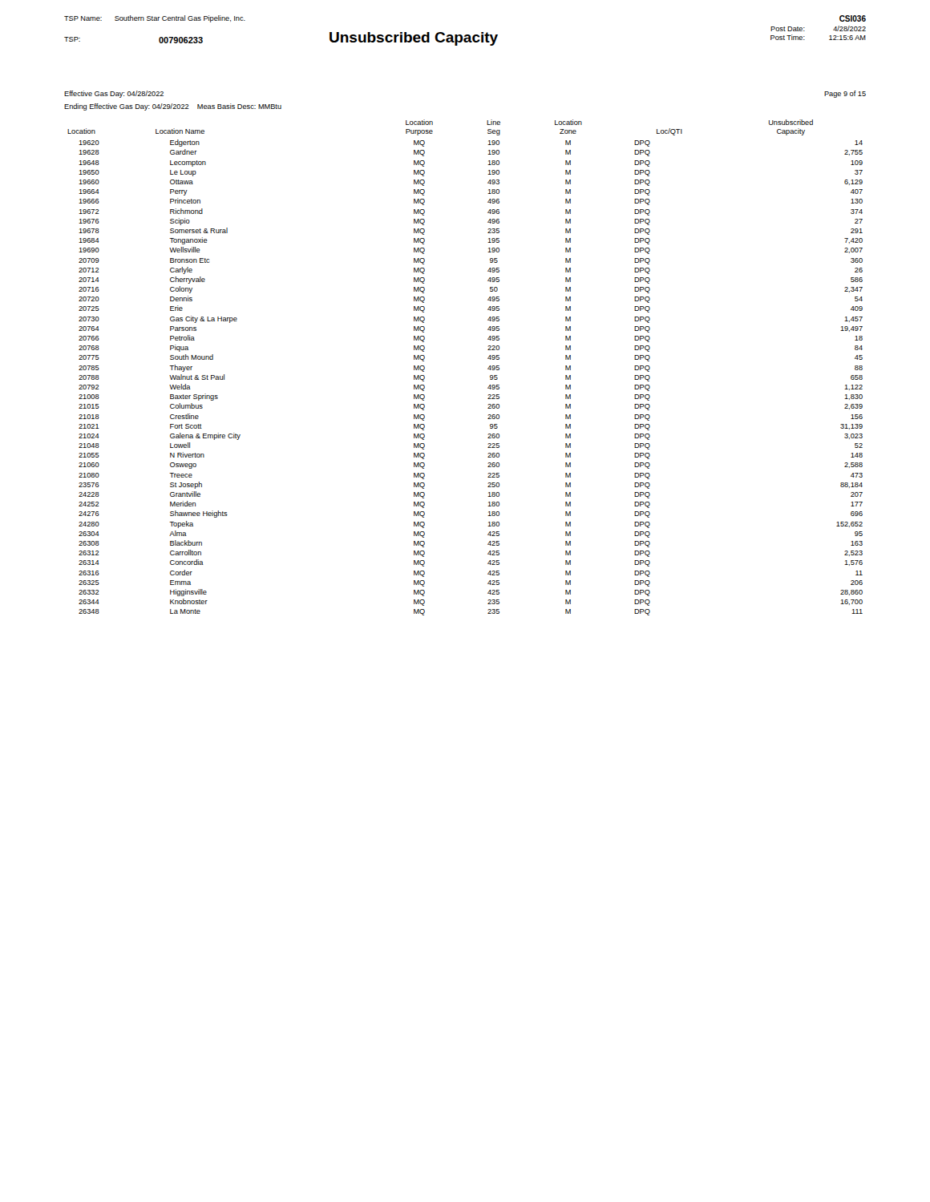TSP Name: Southern Star Central Gas Pipeline, Inc.
TSP:
007906233
Unsubscribed Capacity
CSI036
| Post Date: | 4/28/2022 |
| Post Time: | 12:15:6 AM |
Effective Gas Day: 04/28/2022 Page 9 of 15
Ending Effective Gas Day: 04/29/2022 Meas Basis Desc: MMBtu
| Location | Location Name | Location Purpose | Line Seg | Location Zone | Loc/QTI | Unsubscribed Capacity |
| --- | --- | --- | --- | --- | --- | --- |
| 19620 | Edgerton | MQ | 190 | M | DPQ | 14 |
| 19628 | Gardner | MQ | 190 | M | DPQ | 2,755 |
| 19648 | Lecompton | MQ | 180 | M | DPQ | 109 |
| 19650 | Le Loup | MQ | 190 | M | DPQ | 37 |
| 19660 | Ottawa | MQ | 493 | M | DPQ | 6,129 |
| 19664 | Perry | MQ | 180 | M | DPQ | 407 |
| 19666 | Princeton | MQ | 496 | M | DPQ | 130 |
| 19672 | Richmond | MQ | 496 | M | DPQ | 374 |
| 19676 | Scipio | MQ | 496 | M | DPQ | 27 |
| 19678 | Somerset & Rural | MQ | 235 | M | DPQ | 291 |
| 19684 | Tonganoxie | MQ | 195 | M | DPQ | 7,420 |
| 19690 | Wellsville | MQ | 190 | M | DPQ | 2,007 |
| 20709 | Bronson Etc | MQ | 95 | M | DPQ | 360 |
| 20712 | Carlyle | MQ | 495 | M | DPQ | 26 |
| 20714 | Cherryvale | MQ | 495 | M | DPQ | 586 |
| 20716 | Colony | MQ | 50 | M | DPQ | 2,347 |
| 20720 | Dennis | MQ | 495 | M | DPQ | 54 |
| 20725 | Erie | MQ | 495 | M | DPQ | 409 |
| 20730 | Gas City & La Harpe | MQ | 495 | M | DPQ | 1,457 |
| 20764 | Parsons | MQ | 495 | M | DPQ | 19,497 |
| 20766 | Petrolia | MQ | 495 | M | DPQ | 18 |
| 20768 | Piqua | MQ | 220 | M | DPQ | 84 |
| 20775 | South Mound | MQ | 495 | M | DPQ | 45 |
| 20785 | Thayer | MQ | 495 | M | DPQ | 88 |
| 20788 | Walnut & St Paul | MQ | 95 | M | DPQ | 658 |
| 20792 | Welda | MQ | 495 | M | DPQ | 1,122 |
| 21008 | Baxter Springs | MQ | 225 | M | DPQ | 1,830 |
| 21015 | Columbus | MQ | 260 | M | DPQ | 2,639 |
| 21018 | Crestline | MQ | 260 | M | DPQ | 156 |
| 21021 | Fort Scott | MQ | 95 | M | DPQ | 31,139 |
| 21024 | Galena & Empire City | MQ | 260 | M | DPQ | 3,023 |
| 21048 | Lowell | MQ | 225 | M | DPQ | 52 |
| 21055 | N Riverton | MQ | 260 | M | DPQ | 148 |
| 21060 | Oswego | MQ | 260 | M | DPQ | 2,588 |
| 21080 | Treece | MQ | 225 | M | DPQ | 473 |
| 23576 | St Joseph | MQ | 250 | M | DPQ | 88,184 |
| 24228 | Grantville | MQ | 180 | M | DPQ | 207 |
| 24252 | Meriden | MQ | 180 | M | DPQ | 177 |
| 24276 | Shawnee Heights | MQ | 180 | M | DPQ | 696 |
| 24280 | Topeka | MQ | 180 | M | DPQ | 152,652 |
| 26304 | Alma | MQ | 425 | M | DPQ | 95 |
| 26308 | Blackburn | MQ | 425 | M | DPQ | 163 |
| 26312 | Carrollton | MQ | 425 | M | DPQ | 2,523 |
| 26314 | Concordia | MQ | 425 | M | DPQ | 1,576 |
| 26316 | Corder | MQ | 425 | M | DPQ | 11 |
| 26325 | Emma | MQ | 425 | M | DPQ | 206 |
| 26332 | Higginsville | MQ | 425 | M | DPQ | 28,860 |
| 26344 | Knobnoster | MQ | 235 | M | DPQ | 16,700 |
| 26348 | La Monte | MQ | 235 | M | DPQ | 111 |